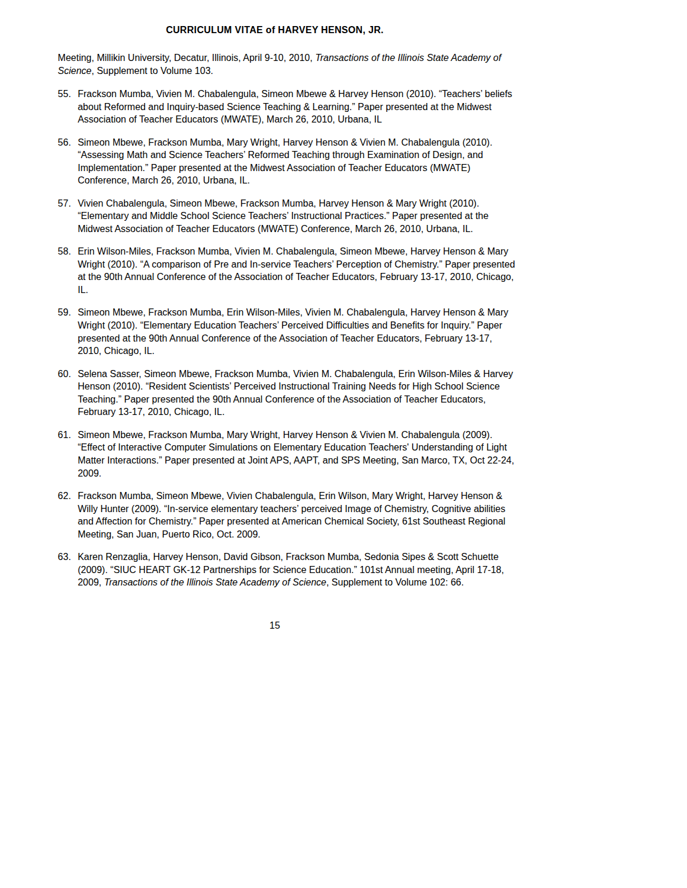CURRICULUM VITAE of HARVEY HENSON, JR.
Meeting, Millikin University, Decatur, Illinois, April 9-10, 2010, Transactions of the Illinois State Academy of Science, Supplement to Volume 103.
Frackson Mumba, Vivien M. Chabalengula, Simeon Mbewe & Harvey Henson (2010). “Teachers’ beliefs about Reformed and Inquiry-based Science Teaching & Learning.” Paper presented at the Midwest Association of Teacher Educators (MWATE), March 26, 2010, Urbana, IL
Simeon Mbewe, Frackson Mumba, Mary Wright, Harvey Henson & Vivien M. Chabalengula (2010). “Assessing Math and Science Teachers’ Reformed Teaching through Examination of Design, and Implementation.” Paper presented at the Midwest Association of Teacher Educators (MWATE) Conference, March 26, 2010, Urbana, IL.
Vivien Chabalengula, Simeon Mbewe, Frackson Mumba, Harvey Henson & Mary Wright (2010). “Elementary and Middle School Science Teachers’ Instructional Practices.” Paper presented at the Midwest Association of Teacher Educators (MWATE) Conference, March 26, 2010, Urbana, IL.
Erin Wilson-Miles, Frackson Mumba, Vivien M. Chabalengula, Simeon Mbewe, Harvey Henson & Mary Wright (2010). “A comparison of Pre and In-service Teachers’ Perception of Chemistry.” Paper presented at the 90th Annual Conference of the Association of Teacher Educators, February 13-17, 2010, Chicago, IL.
Simeon Mbewe, Frackson Mumba, Erin Wilson-Miles, Vivien M. Chabalengula, Harvey Henson & Mary Wright (2010). “Elementary Education Teachers’ Perceived Difficulties and Benefits for Inquiry.” Paper presented at the 90th Annual Conference of the Association of Teacher Educators, February 13-17, 2010, Chicago, IL.
Selena Sasser, Simeon Mbewe, Frackson Mumba, Vivien M. Chabalengula, Erin Wilson-Miles & Harvey Henson (2010). “Resident Scientists’ Perceived Instructional Training Needs for High School Science Teaching.” Paper presented the 90th Annual Conference of the Association of Teacher Educators, February 13-17, 2010, Chicago, IL.
Simeon Mbewe, Frackson Mumba, Mary Wright, Harvey Henson & Vivien M. Chabalengula (2009). “Effect of Interactive Computer Simulations on Elementary Education Teachers' Understanding of Light Matter Interactions.” Paper presented at Joint APS, AAPT, and SPS Meeting, San Marco, TX, Oct 22-24, 2009.
Frackson Mumba, Simeon Mbewe, Vivien Chabalengula, Erin Wilson, Mary Wright, Harvey Henson & Willy Hunter (2009). “In-service elementary teachers’ perceived Image of Chemistry, Cognitive abilities and Affection for Chemistry.” Paper presented at American Chemical Society, 61st Southeast Regional Meeting, San Juan, Puerto Rico, Oct. 2009.
Karen Renzaglia, Harvey Henson, David Gibson, Frackson Mumba, Sedonia Sipes & Scott Schuette (2009). “SIUC HEART GK-12 Partnerships for Science Education.” 101st Annual meeting, April 17-18, 2009, Transactions of the Illinois State Academy of Science, Supplement to Volume 102: 66.
15